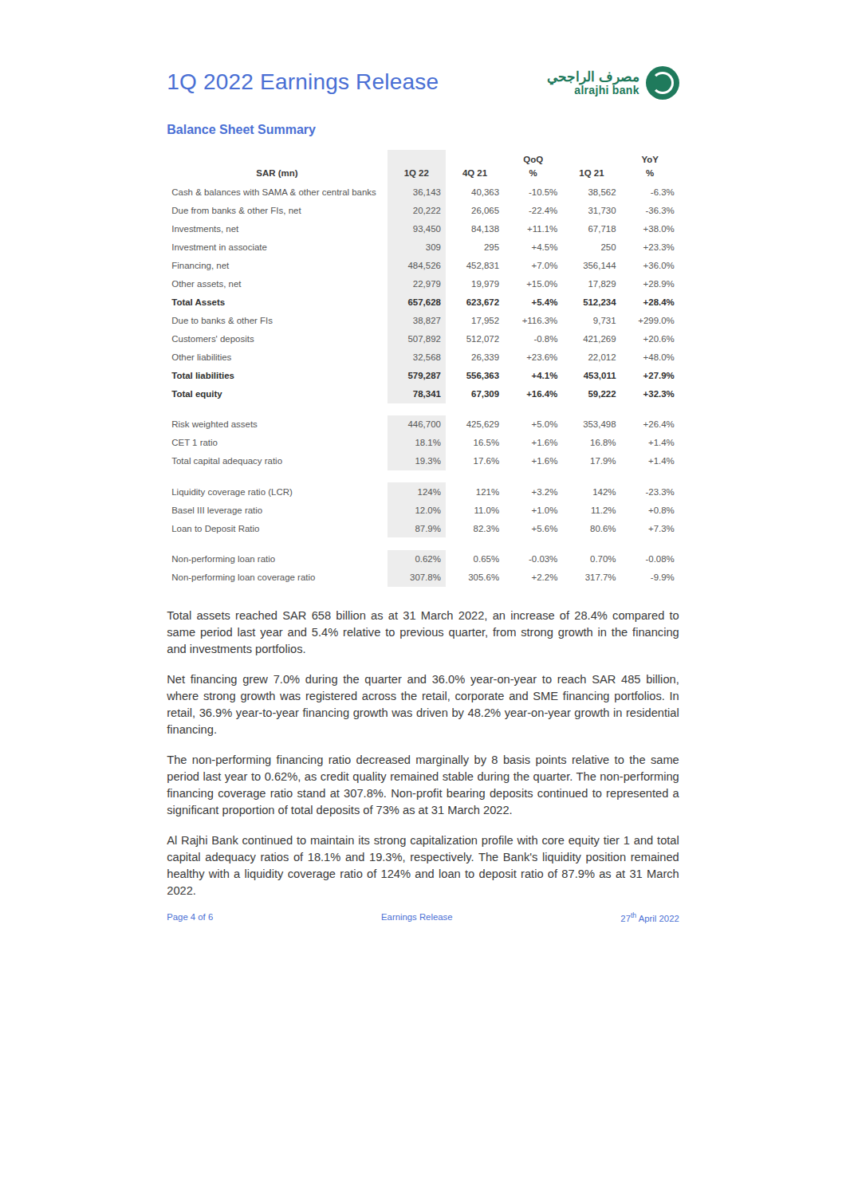1Q 2022 Earnings Release
مصرف الراجحي
alrajhi bank
Balance Sheet Summary
| SAR (mn) | 1Q 22 | 4Q 21 | QoQ % | 1Q 21 | YoY % |
| --- | --- | --- | --- | --- | --- |
| Cash & balances with SAMA & other central banks | 36,143 | 40,363 | -10.5% | 38,562 | -6.3% |
| Due from banks & other FIs, net | 20,222 | 26,065 | -22.4% | 31,730 | -36.3% |
| Investments, net | 93,450 | 84,138 | +11.1% | 67,718 | +38.0% |
| Investment in associate | 309 | 295 | +4.5% | 250 | +23.3% |
| Financing, net | 484,526 | 452,831 | +7.0% | 356,144 | +36.0% |
| Other assets, net | 22,979 | 19,979 | +15.0% | 17,829 | +28.9% |
| Total Assets | 657,628 | 623,672 | +5.4% | 512,234 | +28.4% |
| Due to banks & other FIs | 38,827 | 17,952 | +116.3% | 9,731 | +299.0% |
| Customers' deposits | 507,892 | 512,072 | -0.8% | 421,269 | +20.6% |
| Other liabilities | 32,568 | 26,339 | +23.6% | 22,012 | +48.0% |
| Total liabilities | 579,287 | 556,363 | +4.1% | 453,011 | +27.9% |
| Total equity | 78,341 | 67,309 | +16.4% | 59,222 | +32.3% |
| Risk weighted assets | 446,700 | 425,629 | +5.0% | 353,498 | +26.4% |
| CET 1 ratio | 18.1% | 16.5% | +1.6% | 16.8% | +1.4% |
| Total capital adequacy ratio | 19.3% | 17.6% | +1.6% | 17.9% | +1.4% |
| Liquidity coverage ratio (LCR) | 124% | 121% | +3.2% | 142% | -23.3% |
| Basel III leverage ratio | 12.0% | 11.0% | +1.0% | 11.2% | +0.8% |
| Loan to Deposit Ratio | 87.9% | 82.3% | +5.6% | 80.6% | +7.3% |
| Non-performing loan ratio | 0.62% | 0.65% | -0.03% | 0.70% | -0.08% |
| Non-performing loan coverage ratio | 307.8% | 305.6% | +2.2% | 317.7% | -9.9% |
Total assets reached SAR 658 billion as at 31 March 2022, an increase of 28.4% compared to same period last year and 5.4% relative to previous quarter, from strong growth in the financing and investments portfolios.
Net financing grew 7.0% during the quarter and 36.0% year-on-year to reach SAR 485 billion, where strong growth was registered across the retail, corporate and SME financing portfolios. In retail, 36.9% year-to-year financing growth was driven by 48.2% year-on-year growth in residential financing.
The non-performing financing ratio decreased marginally by 8 basis points relative to the same period last year to 0.62%, as credit quality remained stable during the quarter. The non-performing financing coverage ratio stand at 307.8%. Non-profit bearing deposits continued to represented a significant proportion of total deposits of 73% as at 31 March 2022.
Al Rajhi Bank continued to maintain its strong capitalization profile with core equity tier 1 and total capital adequacy ratios of 18.1% and 19.3%, respectively. The Bank's liquidity position remained healthy with a liquidity coverage ratio of 124% and loan to deposit ratio of 87.9% as at 31 March 2022.
Page 4 of 6 Earnings Release 27th April 2022